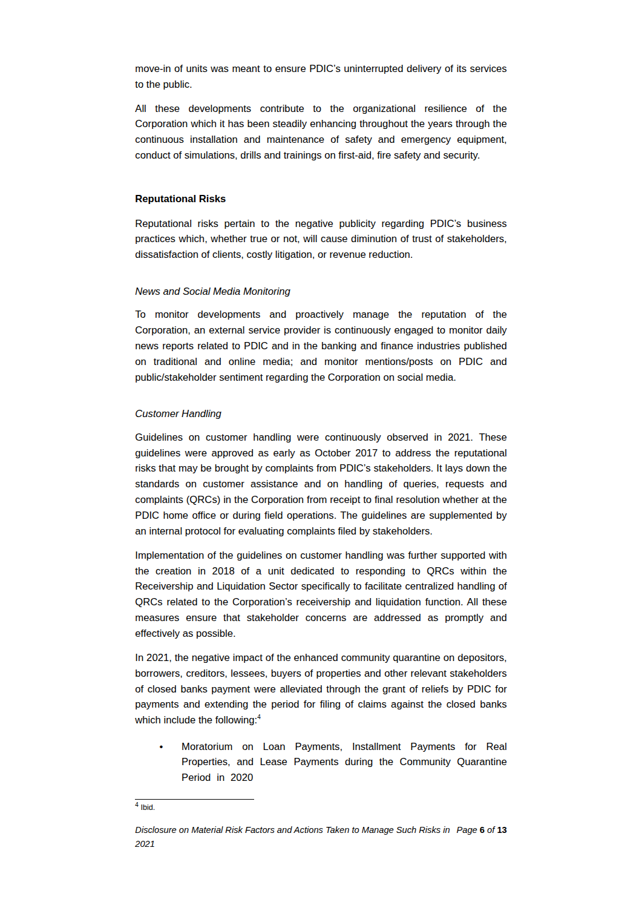move-in of units was meant to ensure PDIC’s uninterrupted delivery of its services to the public.
All these developments contribute to the organizational resilience of the Corporation which it has been steadily enhancing throughout the years through the continuous installation and maintenance of safety and emergency equipment, conduct of simulations, drills and trainings on first-aid, fire safety and security.
Reputational Risks
Reputational risks pertain to the negative publicity regarding PDIC’s business practices which, whether true or not, will cause diminution of trust of stakeholders, dissatisfaction of clients, costly litigation, or revenue reduction.
News and Social Media Monitoring
To monitor developments and proactively manage the reputation of the Corporation, an external service provider is continuously engaged to monitor daily news reports related to PDIC and in the banking and finance industries published on traditional and online media; and monitor mentions/posts on PDIC and public/stakeholder sentiment regarding the Corporation on social media.
Customer Handling
Guidelines on customer handling were continuously observed in 2021. These guidelines were approved as early as October 2017 to address the reputational risks that may be brought by complaints from PDIC’s stakeholders. It lays down the standards on customer assistance and on handling of queries, requests and complaints (QRCs) in the Corporation from receipt to final resolution whether at the PDIC home office or during field operations. The guidelines are supplemented by an internal protocol for evaluating complaints filed by stakeholders.
Implementation of the guidelines on customer handling was further supported with the creation in 2018 of a unit dedicated to responding to QRCs within the Receivership and Liquidation Sector specifically to facilitate centralized handling of QRCs related to the Corporation’s receivership and liquidation function. All these measures ensure that stakeholder concerns are addressed as promptly and effectively as possible.
In 2021, the negative impact of the enhanced community quarantine on depositors, borrowers, creditors, lessees, buyers of properties and other relevant stakeholders of closed banks payment were alleviated through the grant of reliefs by PDIC for payments and extending the period for filing of claims against the closed banks which include the following:4
Moratorium on Loan Payments, Installment Payments for Real Properties, and Lease Payments during the Community Quarantine Period in 2020
4 Ibid.
Disclosure on Material Risk Factors and Actions Taken to Manage Such Risks in 2021 Page 6 of 13